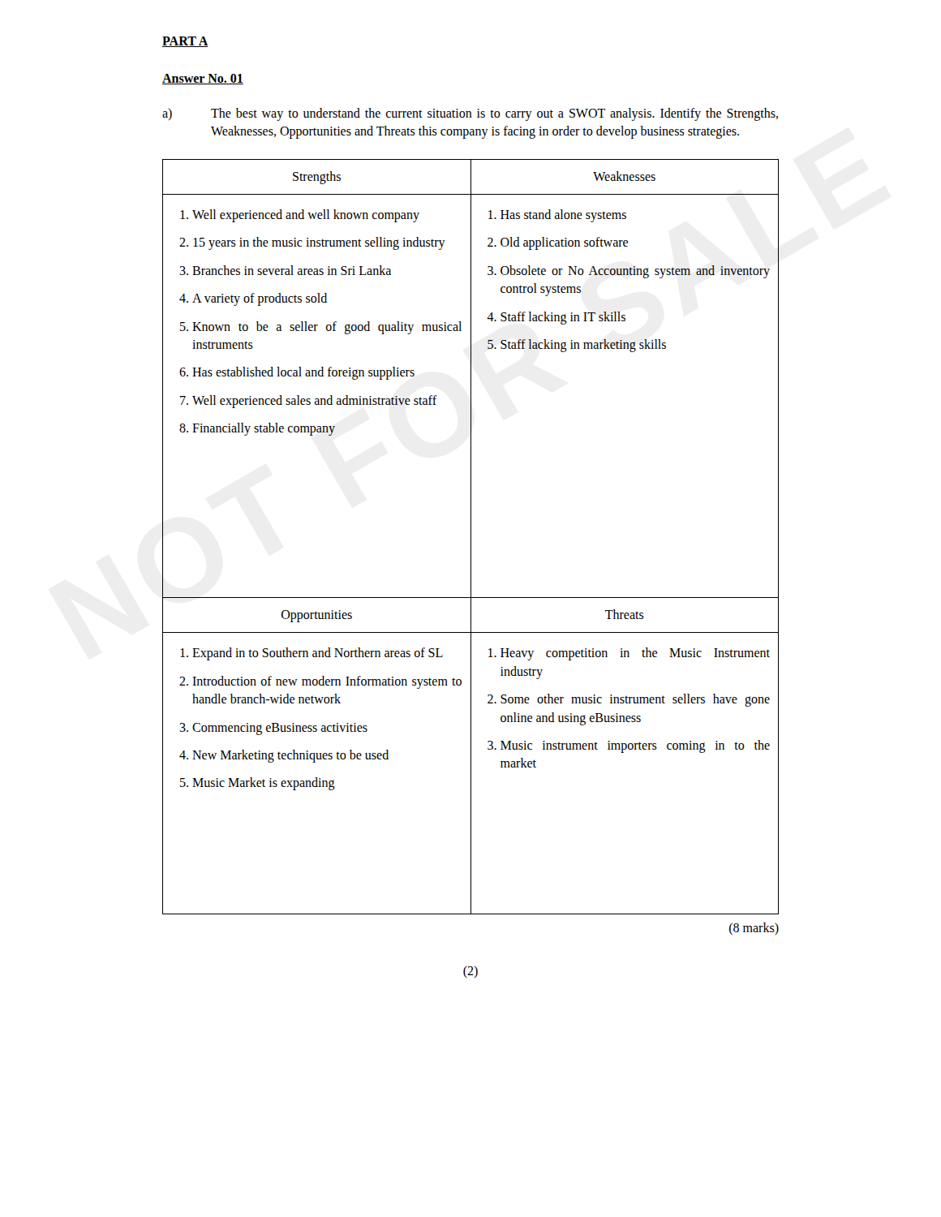NOT FOR SALE
PART A
Answer No. 01
a)
The best way to understand the current situation is to carry out a SWOT analysis. Identify the Strengths, Weaknesses, Opportunities and Threats this company is facing in order to develop business strategies.
| Strengths | Weaknesses |
| --- | --- |
| Well experienced and well known company 15 years in the music instrument selling industry Branches in several areas in Sri Lanka A variety of products sold Known to be a seller of good quality musical instruments Has established local and foreign suppliers Well experienced sales and administrative staff Financially stable company | Has stand alone systems Old application software Obsolete or No Accounting system and inventory control systems Staff lacking in IT skills Staff lacking in marketing skills |
| Opportunities | Threats |
| Expand in to Southern and Northern areas of SL Introduction of new modern Information system to handle branch-wide network Commencing eBusiness activities New Marketing techniques to be used Music Market is expanding | Heavy competition in the Music Instrument industry Some other music instrument sellers have gone online and using eBusiness Music instrument importers coming in to the market |
(8 marks)
(2)